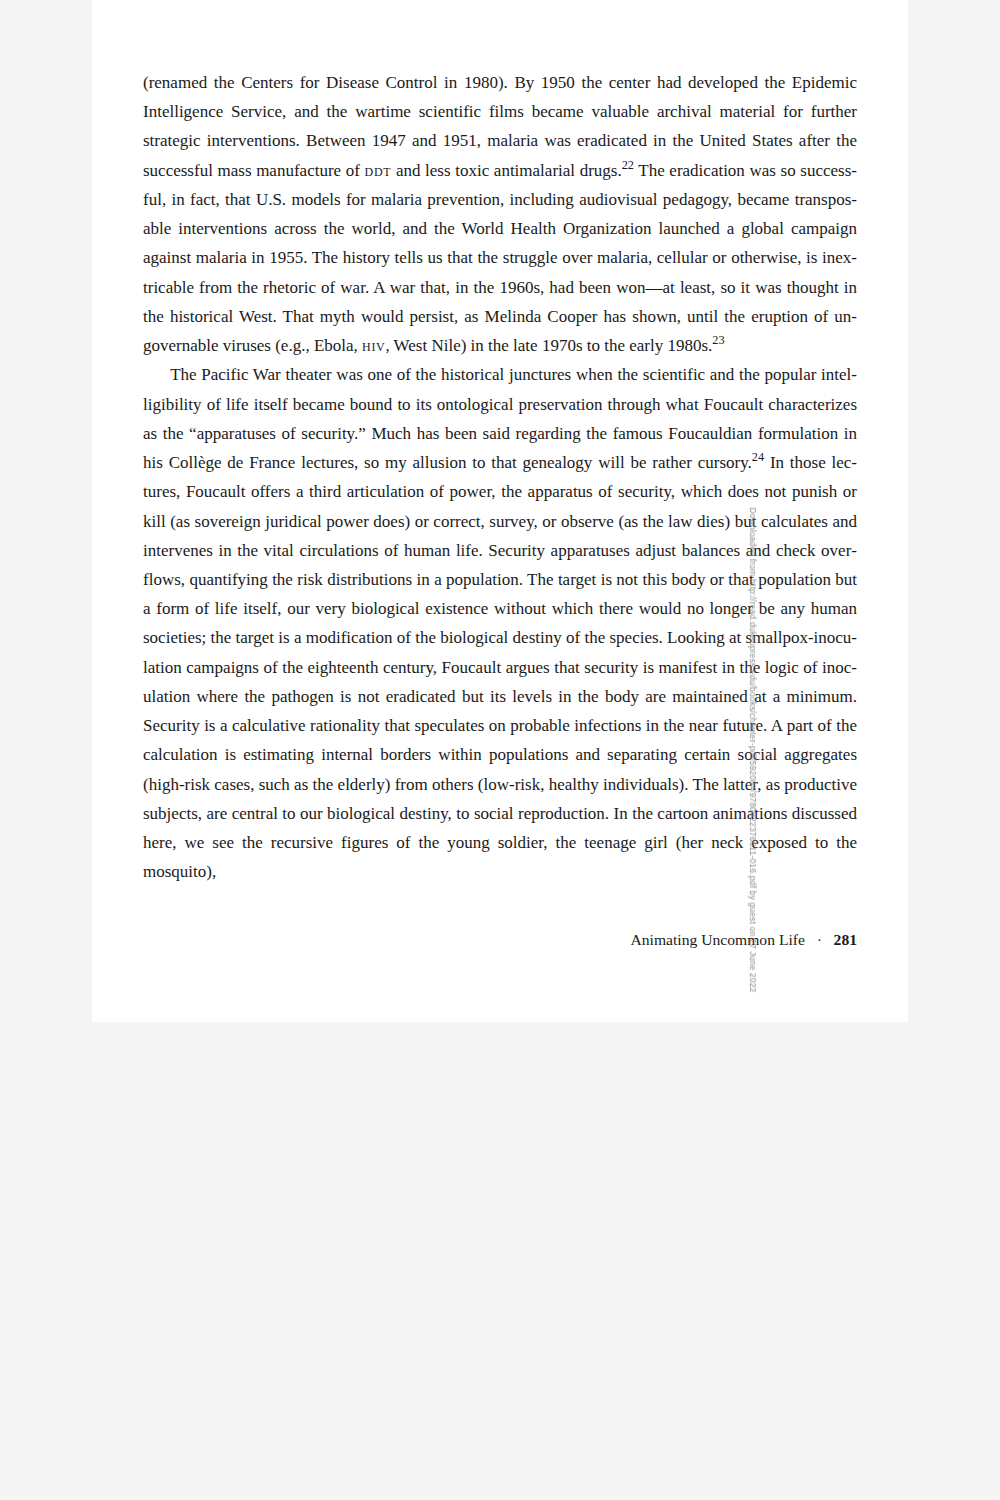Downloaded from http://read.dukeupress.edu/books/chapter-pdf/592084/9780822376811-016.pdf by guest on 27 June 2022
(renamed the Centers for Disease Control in 1980). By 1950 the center had developed the Epidemic Intelligence Service, and the wartime scientific films became valuable archival material for further strategic interventions. Between 1947 and 1951, malaria was eradicated in the United States after the successful mass manufacture of ddt and less toxic antimalarial drugs.22 The eradication was so successful, in fact, that U.S. models for malaria prevention, including audiovisual pedagogy, became transposable interventions across the world, and the World Health Organization launched a global campaign against malaria in 1955. The history tells us that the struggle over malaria, cellular or otherwise, is inextricable from the rhetoric of war. A war that, in the 1960s, had been won—at least, so it was thought in the historical West. That myth would persist, as Melinda Cooper has shown, until the eruption of ungovernable viruses (e.g., Ebola, hiv, West Nile) in the late 1970s to the early 1980s.23
The Pacific War theater was one of the historical junctures when the scientific and the popular intelligibility of life itself became bound to its ontological preservation through what Foucault characterizes as the “apparatuses of security.” Much has been said regarding the famous Foucauldian formulation in his Collège de France lectures, so my allusion to that genealogy will be rather cursory.24 In those lectures, Foucault offers a third articulation of power, the apparatus of security, which does not punish or kill (as sovereign juridical power does) or correct, survey, or observe (as the law dies) but calculates and intervenes in the vital circulations of human life. Security apparatuses adjust balances and check overflows, quantifying the risk distributions in a population. The target is not this body or that population but a form of life itself, our very biological existence without which there would no longer be any human societies; the target is a modification of the biological destiny of the species. Looking at smallpox-inoculation campaigns of the eighteenth century, Foucault argues that security is manifest in the logic of inoculation where the pathogen is not eradicated but its levels in the body are maintained at a minimum. Security is a calculative rationality that speculates on probable infections in the near future. A part of the calculation is estimating internal borders within populations and separating certain social aggregates (high-risk cases, such as the elderly) from others (low-risk, healthy individuals). The latter, as productive subjects, are central to our biological destiny, to social reproduction. In the cartoon animations discussed here, we see the recursive figures of the young soldier, the teenage girl (her neck exposed to the mosquito),
Animating Uncommon Life · 281